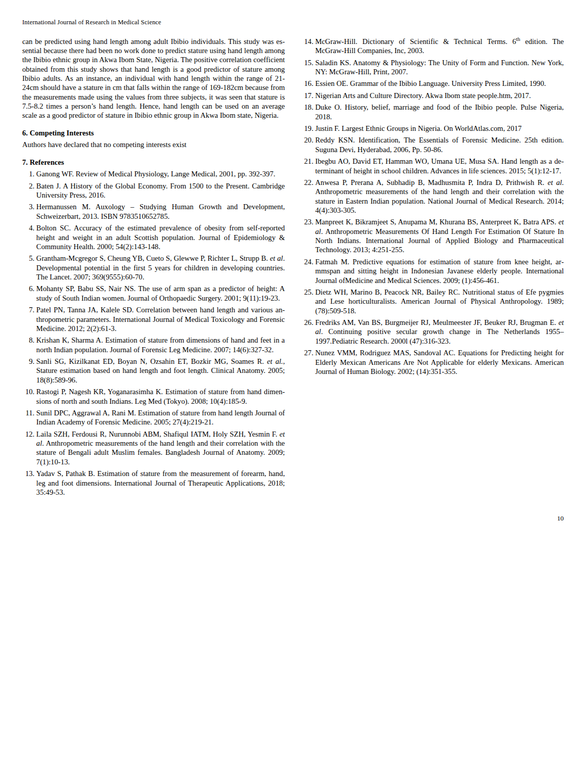International Journal of Research in Medical Science
can be predicted using hand length among adult Ibibio individuals. This study was essential because there had been no work done to predict stature using hand length among the Ibibio ethnic group in Akwa Ibom State, Nigeria. The positive correlation coefficient obtained from this study shows that hand length is a good predictor of stature among Ibibio adults. As an instance, an individual with hand length within the range of 21-24cm should have a stature in cm that falls within the range of 169-182cm because from the measurements made using the values from three subjects, it was seen that stature is 7.5-8.2 times a person’s hand length. Hence, hand length can be used on an average scale as a good predictor of stature in Ibibio ethnic group in Akwa Ibom state, Nigeria.
6. Competing Interests
Authors have declared that no competing interests exist
7. References
Ganong WF. Review of Medical Physiology, Lange Medical, 2001, pp. 392-397.
Baten J. A History of the Global Economy. From 1500 to the Present. Cambridge University Press, 2016.
Hermanussen M. Auxology – Studying Human Growth and Development, Schweizerbart, 2013. ISBN 9783510652785.
Bolton SC. Accuracy of the estimated prevalence of obesity from self-reported height and weight in an adult Scottish population. Journal of Epidemiology & Community Health. 2000; 54(2):143-148.
Grantham-Mcgregor S, Cheung YB, Cueto S, Glewwe P, Richter L, Strupp B. et al. Developmental potential in the first 5 years for children in developing countries. The Lancet. 2007; 369(9555):60-70.
Mohanty SP, Babu SS, Nair NS. The use of arm span as a predictor of height: A study of South Indian women. Journal of Orthopaedic Surgery. 2001; 9(11):19-23.
Patel PN, Tanna JA, Kalele SD. Correlation between hand length and various anthropometric parameters. International Journal of Medical Toxicology and Forensic Medicine. 2012; 2(2):61-3.
Krishan K, Sharma A. Estimation of stature from dimensions of hand and feet in a north Indian population. Journal of Forensic Leg Medicine. 2007; 14(6):327-32.
Sanli SG, Kizilkanat ED, Boyan N, Ozsahin ET, Bozkir MG, Soames R. et al., Stature estimation based on hand length and foot length. Clinical Anatomy. 2005; 18(8):589-96.
Rastogi P, Nagesh KR, Yoganarasimha K. Estimation of stature from hand dimensions of north and south Indians. Leg Med (Tokyo). 2008; 10(4):185-9.
Sunil DPC, Aggrawal A, Rani M. Estimation of stature from hand length Journal of Indian Academy of Forensic Medicine. 2005; 27(4):219-21.
Laila SZH, Ferdousi R, Nurunnobi ABM, Shafiqul IATM, Holy SZH, Yesmin F. et al. Anthropometric measurements of the hand length and their correlation with the stature of Bengali adult Muslim females. Bangladesh Journal of Anatomy. 2009; 7(1):10-13.
Yadav S, Pathak B. Estimation of stature from the measurement of forearm, hand, leg and foot dimensions. International Journal of Therapeutic Applications, 2018; 35:49-53.
McGraw-Hill. Dictionary of Scientific & Technical Terms. 6th edition. The McGraw-Hill Companies, Inc, 2003.
Saladin KS. Anatomy & Physiology: The Unity of Form and Function. New York, NY: McGraw-Hill, Print, 2007.
Essien OE. Grammar of the Ibibio Language. University Press Limited, 1990.
Nigerian Arts and Culture Directory. Akwa Ibom state people.htm, 2017.
Duke O. History, belief, marriage and food of the Ibibio people. Pulse Nigeria, 2018.
Justin F. Largest Ethnic Groups in Nigeria. On WorldAtlas.com, 2017
Reddy KSN. Identification, The Essentials of Forensic Medicine. 25th edition. Suguna Devi, Hyderabad, 2006, Pp. 50-86.
Ibegbu AO, David ET, Hamman WO, Umana UE, Musa SA. Hand length as a determinant of height in school children. Advances in life sciences. 2015; 5(1):12-17.
Anwesa P, Prerana A, Subhadip B, Madhusmita P, Indra D, Prithwish R. et al. Anthropometric measurements of the hand length and their correlation with the stature in Eastern Indian population. National Journal of Medical Research. 2014; 4(4):303-305.
Manpreet K, Bikramjeet S, Anupama M, Khurana BS, Anterpreet K, Batra APS. et al. Anthropometric Measurements Of Hand Length For Estimation Of Stature In North Indians. International Journal of Applied Biology and Pharmaceutical Technology. 2013; 4:251-255.
Fatmah M. Predictive equations for estimation of stature from knee height, armmspan and sitting height in Indonesian Javanese elderly people. International Journal ofMedicine and Medical Sciences. 2009; (1):456-461.
Dietz WH, Marino B, Peacock NR, Bailey RC. Nutritional status of Efe pygmies and Lese horticulturalists. American Journal of Physical Anthropology. 1989; (78):509-518.
Fredriks AM, Van BS, Burgmeijer RJ, Meulmeester JF, Beuker RJ, Brugman E. et al. Continuing positive secular growth change in The Netherlands 1955–1997.Pediatric Research. 2000l (47):316-323.
Nunez VMM, Rodriguez MAS, Sandoval AC. Equations for Predicting height for Elderly Mexican Americans Are Not Applicable for elderly Mexicans. American Journal of Human Biology. 2002; (14):351-355.
10